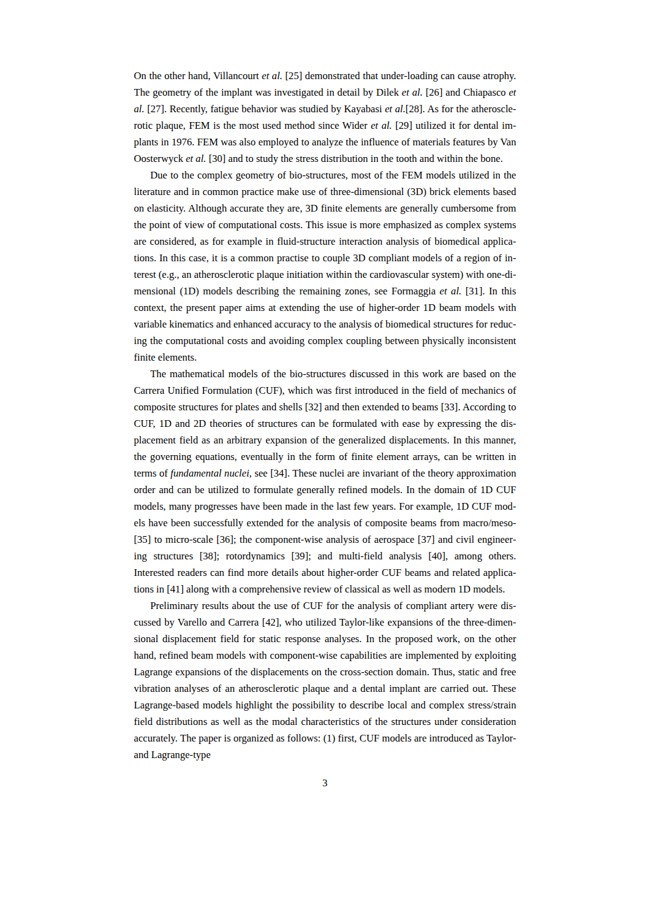On the other hand, Villancourt et al. [25] demonstrated that under-loading can cause atrophy. The geometry of the implant was investigated in detail by Dilek et al. [26] and Chiapasco et al. [27]. Recently, fatigue behavior was studied by Kayabasi et al.[28]. As for the atherosclerotic plaque, FEM is the most used method since Wider et al. [29] utilized it for dental implants in 1976. FEM was also employed to analyze the influence of materials features by Van Oosterwyck et al. [30] and to study the stress distribution in the tooth and within the bone.
Due to the complex geometry of bio-structures, most of the FEM models utilized in the literature and in common practice make use of three-dimensional (3D) brick elements based on elasticity. Although accurate they are, 3D finite elements are generally cumbersome from the point of view of computational costs. This issue is more emphasized as complex systems are considered, as for example in fluid-structure interaction analysis of biomedical applications. In this case, it is a common practise to couple 3D compliant models of a region of interest (e.g., an atherosclerotic plaque initiation within the cardiovascular system) with one-dimensional (1D) models describing the remaining zones, see Formaggia et al. [31]. In this context, the present paper aims at extending the use of higher-order 1D beam models with variable kinematics and enhanced accuracy to the analysis of biomedical structures for reducing the computational costs and avoiding complex coupling between physically inconsistent finite elements.
The mathematical models of the bio-structures discussed in this work are based on the Carrera Unified Formulation (CUF), which was first introduced in the field of mechanics of composite structures for plates and shells [32] and then extended to beams [33]. According to CUF, 1D and 2D theories of structures can be formulated with ease by expressing the displacement field as an arbitrary expansion of the generalized displacements. In this manner, the governing equations, eventually in the form of finite element arrays, can be written in terms of fundamental nuclei, see [34]. These nuclei are invariant of the theory approximation order and can be utilized to formulate generally refined models. In the domain of 1D CUF models, many progresses have been made in the last few years. For example, 1D CUF models have been successfully extended for the analysis of composite beams from macro/meso- [35] to micro-scale [36]; the component-wise analysis of aerospace [37] and civil engineering structures [38]; rotordynamics [39]; and multi-field analysis [40], among others. Interested readers can find more details about higher-order CUF beams and related applications in [41] along with a comprehensive review of classical as well as modern 1D models.
Preliminary results about the use of CUF for the analysis of compliant artery were discussed by Varello and Carrera [42], who utilized Taylor-like expansions of the three-dimensional displacement field for static response analyses. In the proposed work, on the other hand, refined beam models with component-wise capabilities are implemented by exploiting Lagrange expansions of the displacements on the cross-section domain. Thus, static and free vibration analyses of an atherosclerotic plaque and a dental implant are carried out. These Lagrange-based models highlight the possibility to describe local and complex stress/strain field distributions as well as the modal characteristics of the structures under consideration accurately. The paper is organized as follows: (1) first, CUF models are introduced as Taylor- and Lagrange-type
3